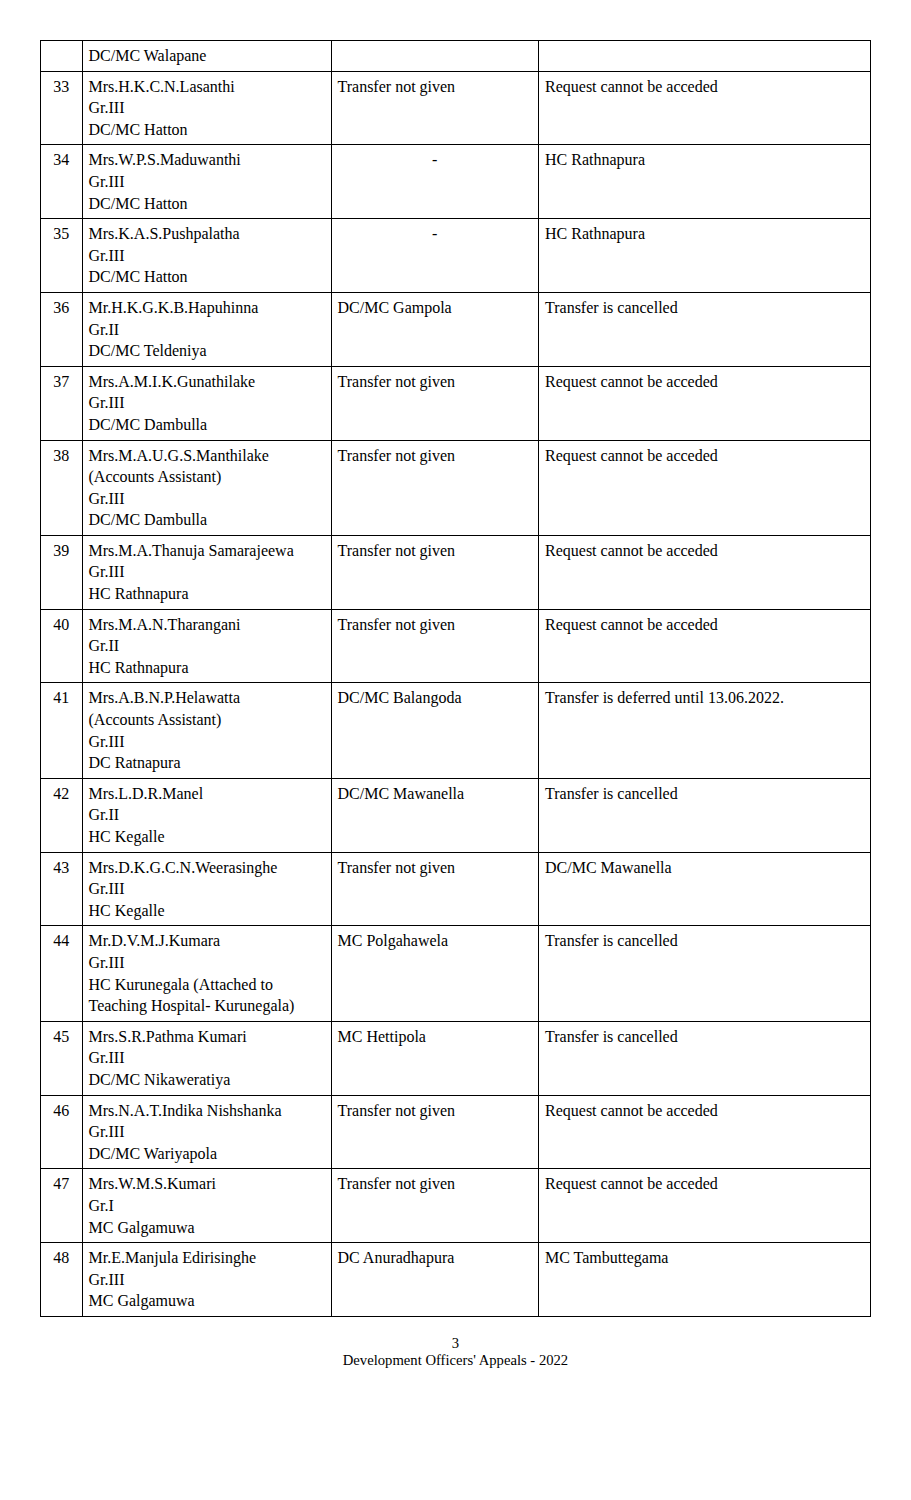| | DC/MC Walapane | | |
| 33 | Mrs.H.K.C.N.Lasanthi Gr.III DC/MC Hatton | Transfer not given | Request cannot be acceded |
| 34 | Mrs.W.P.S.Maduwanthi Gr.III DC/MC Hatton | - | HC Rathnapura |
| 35 | Mrs.K.A.S.Pushpalatha Gr.III DC/MC Hatton | - | HC Rathnapura |
| 36 | Mr.H.K.G.K.B.Hapuhinna Gr.II DC/MC Teldeniya | DC/MC Gampola | Transfer is cancelled |
| 37 | Mrs.A.M.I.K.Gunathilake Gr.III DC/MC Dambulla | Transfer not given | Request cannot be acceded |
| 38 | Mrs.M.A.U.G.S.Manthilake (Accounts Assistant) Gr.III DC/MC Dambulla | Transfer not given | Request cannot be acceded |
| 39 | Mrs.M.A.Thanuja Samarajeewa Gr.III HC Rathnapura | Transfer not given | Request cannot be acceded |
| 40 | Mrs.M.A.N.Tharangani Gr.II HC Rathnapura | Transfer not given | Request cannot be acceded |
| 41 | Mrs.A.B.N.P.Helawatta (Accounts Assistant) Gr.III DC Ratnapura | DC/MC Balangoda | Transfer is deferred until 13.06.2022. |
| 42 | Mrs.L.D.R.Manel Gr.II HC Kegalle | DC/MC Mawanella | Transfer is cancelled |
| 43 | Mrs.D.K.G.C.N.Weerasinghe Gr.III HC Kegalle | Transfer not given | DC/MC Mawanella |
| 44 | Mr.D.V.M.J.Kumara Gr.III HC Kurunegala (Attached to Teaching Hospital- Kurunegala) | MC Polgahawela | Transfer is cancelled |
| 45 | Mrs.S.R.Pathma Kumari Gr.III DC/MC Nikaweratiya | MC Hettipola | Transfer is cancelled |
| 46 | Mrs.N.A.T.Indika Nishshanka Gr.III DC/MC Wariyapola | Transfer not given | Request cannot be acceded |
| 47 | Mrs.W.M.S.Kumari Gr.I MC Galgamuwa | Transfer not given | Request cannot be acceded |
| 48 | Mr.E.Manjula Edirisinghe Gr.III MC Galgamuwa | DC Anuradhapura | MC Tambuttegama |
3 Development Officers' Appeals - 2022